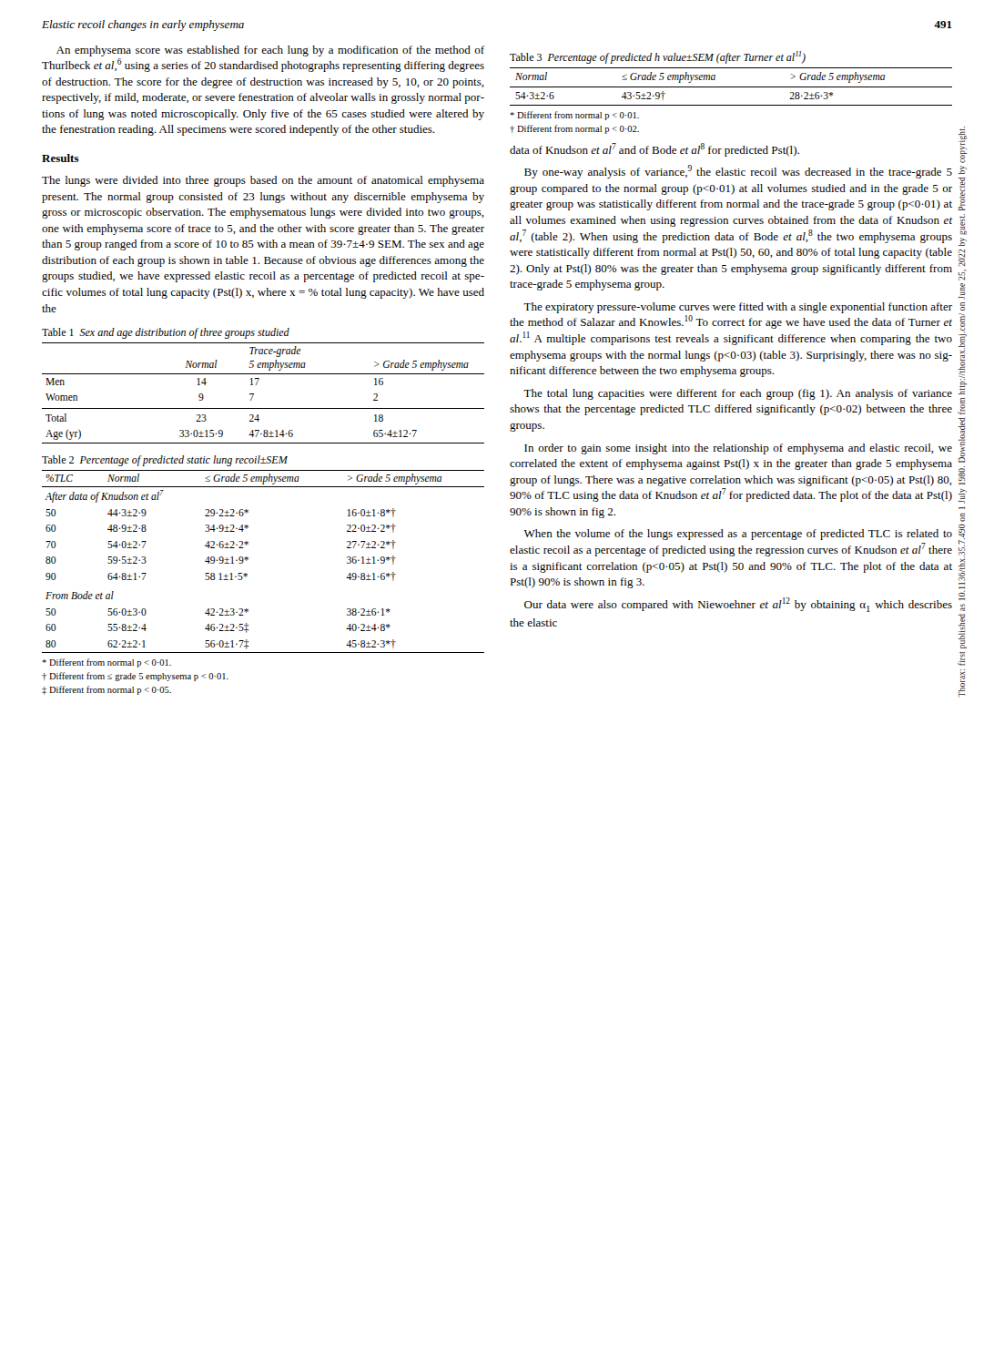Thorax: first published as 10.1136/thx.35.7.490 on 1 July 1980. Downloaded from http://thorax.bmj.com/ on June 25, 2022 by guest. Protected by copyright.
Elastic recoil changes in early emphysema
491
An emphysema score was established for each lung by a modification of the method of Thurlbeck et al,6 using a series of 20 standardised photographs representing differing degrees of destruction. The score for the degree of destruction was increased by 5, 10, or 20 points, respectively, if mild, moderate, or severe fenestration of alveolar walls in grossly normal portions of lung was noted microscopically. Only five of the 65 cases studied were altered by the fenestration reading. All specimens were scored indepently of the other studies.
Results
The lungs were divided into three groups based on the amount of anatomical emphysema present. The normal group consisted of 23 lungs without any discernible emphysema by gross or microscopic observation. The emphysematous lungs were divided into two groups, one with emphysema score of trace to 5, and the other with score greater than 5. The greater than 5 group ranged from a score of 10 to 85 with a mean of 39·7±4·9 SEM. The sex and age distribution of each group is shown in table 1. Because of obvious age differences among the groups studied, we have expressed elastic recoil as a percentage of predicted recoil at specific volumes of total lung capacity (Pst(l) x, where x = % total lung capacity). We have used the
Table 1 Sex and age distribution of three groups studied
| | Normal | Trace-grade 5 emphysema | > Grade 5 emphysema |
| --- | --- | --- | --- |
| Men | 14 | 17 | 16 |
| Women | 9 | 7 | 2 |
| Total | 23 | 24 | 18 |
| Age (yr) | 33·0±15·9 | 47·8±14·6 | 65·4±12·7 |
Table 2 Percentage of predicted static lung recoil±SEM
| %TLC | Normal | ≤ Grade 5 emphysema | > Grade 5 emphysema |
| --- | --- | --- | --- |
| After data of Knudson et al 7 |
| 50 | 44·3±2·9 | 29·2±2·6* | 16·0±1·8*† |
| 60 | 48·9±2·8 | 34·9±2·4* | 22·0±2·2*† |
| 70 | 54·0±2·7 | 42·6±2·2* | 27·7±2·2*† |
| 80 | 59·5±2·3 | 49·9±1·9* | 36·1±1·9*† |
| 90 | 64·8±1·7 | 58 1±1·5* | 49·8±1·6*† |
| From Bode et al |
| 50 | 56·0±3·0 | 42·2±3·2* | 38·2±6·1* |
| 60 | 55·8±2·4 | 46·2±2·5‡ | 40·2±4·8* |
| 80 | 62·2±2·1 | 56·0±1·7‡ | 45·8±2·3*† |
* Different from normal p < 0·01.
† Different from ≤ grade 5 emphysema p < 0·01.
‡ Different from normal p < 0·05.
Table 3 Percentage of predicted h value±SEM (after Turner et al11)
| Normal | ≤ Grade 5 emphysema | > Grade 5 emphysema |
| --- | --- | --- |
| 54·3±2·6 | 43·5±2·9† | 28·2±6·3* |
* Different from normal p < 0·01.
† Different from normal p < 0·02.
data of Knudson et al7 and of Bode et al8 for predicted Pst(l).
By one-way analysis of variance,9 the elastic recoil was decreased in the trace-grade 5 group compared to the normal group (p<0·01) at all volumes studied and in the grade 5 or greater group was statistically different from normal and the trace-grade 5 group (p<0·01) at all volumes examined when using regression curves obtained from the data of Knudson et al,7 (table 2). When using the prediction data of Bode et al,8 the two emphysema groups were statistically different from normal at Pst(l) 50, 60, and 80% of total lung capacity (table 2). Only at Pst(l) 80% was the greater than 5 emphysema group significantly different from trace-grade 5 emphysema group.
The expiratory pressure-volume curves were fitted with a single exponential function after the method of Salazar and Knowles.10 To correct for age we have used the data of Turner et al.11 A multiple comparisons test reveals a significant difference when comparing the two emphysema groups with the normal lungs (p<0·03) (table 3). Surprisingly, there was no significant difference between the two emphysema groups.
The total lung capacities were different for each group (fig 1). An analysis of variance shows that the percentage predicted TLC differed significantly (p<0·02) between the three groups.
In order to gain some insight into the relationship of emphysema and elastic recoil, we correlated the extent of emphysema against Pst(l) x in the greater than grade 5 emphysema group of lungs. There was a negative correlation which was significant (p<0·05) at Pst(l) 80, 90% of TLC using the data of Knudson et al7 for predicted data. The plot of the data at Pst(l) 90% is shown in fig 2.
When the volume of the lungs expressed as a percentage of predicted TLC is related to elastic recoil as a percentage of predicted using the regression curves of Knudson et al7 there is a significant correlation (p<0·05) at Pst(l) 50 and 90% of TLC. The plot of the data at Pst(l) 90% is shown in fig 3.
Our data were also compared with Niewoehner et al12 by obtaining α1 which describes the elastic